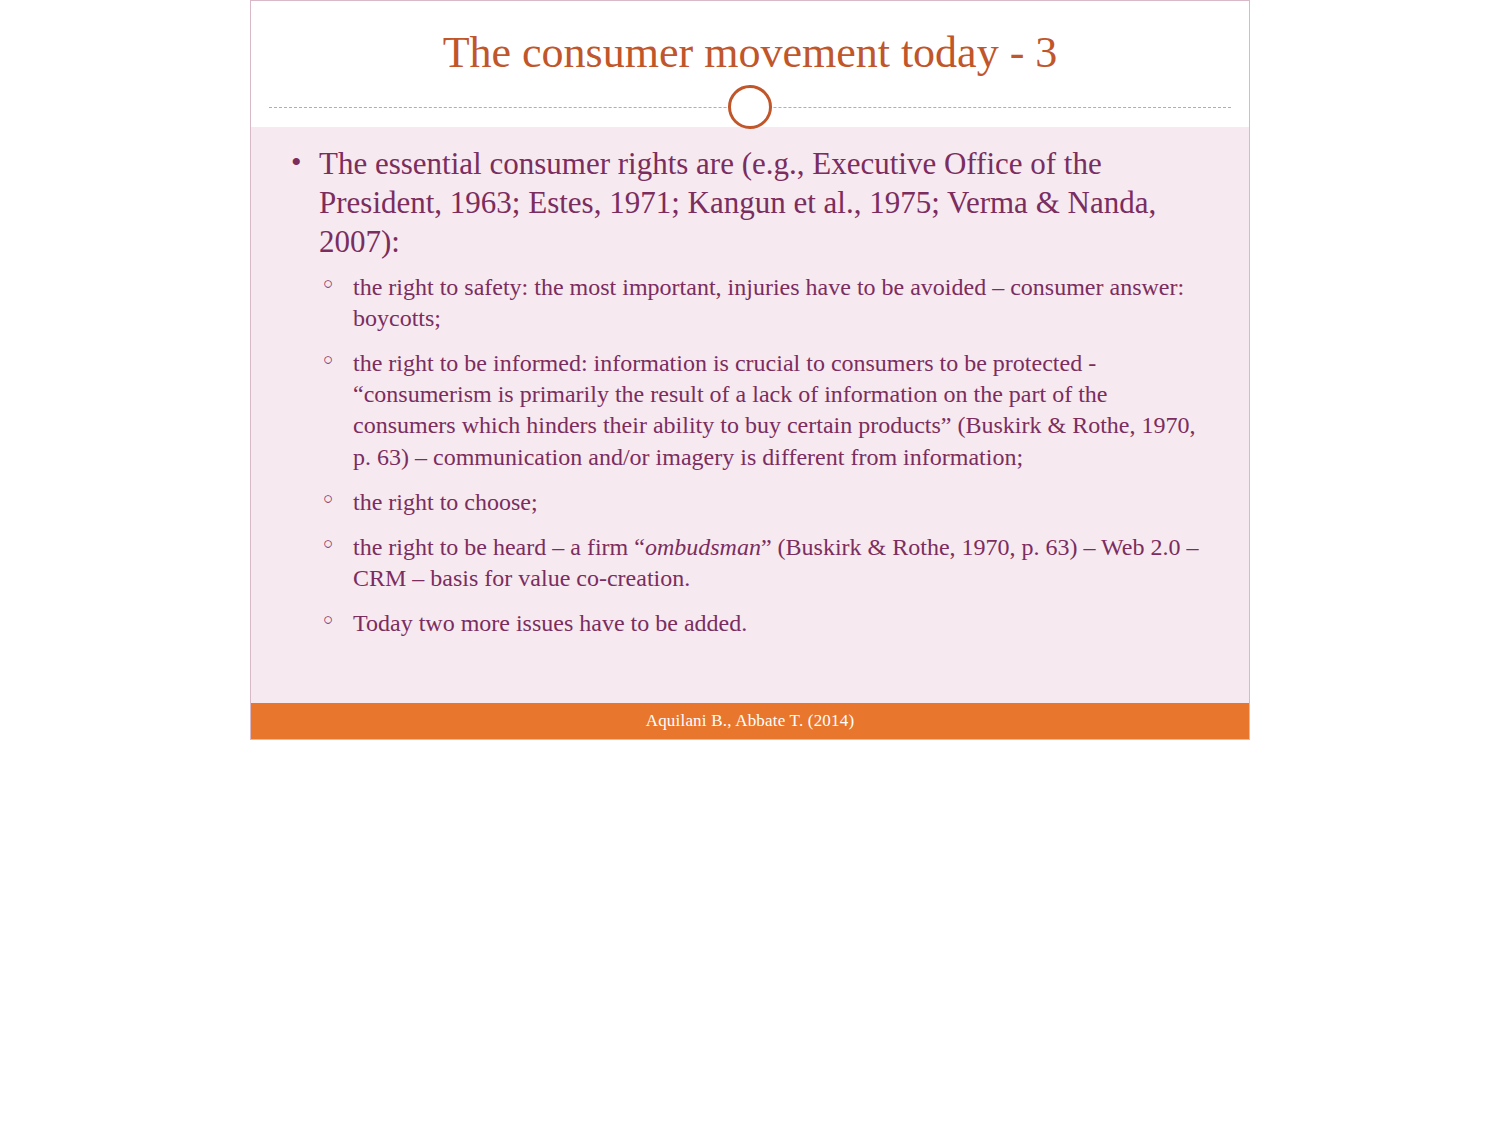The consumer movement today - 3
The essential consumer rights are (e.g., Executive Office of the President, 1963; Estes, 1971; Kangun et al., 1975; Verma & Nanda, 2007):
the right to safety: the most important, injuries have to be avoided – consumer answer: boycotts;
the right to be informed: information is crucial to consumers to be protected - “consumerism is primarily the result of a lack of information on the part of the consumers which hinders their ability to buy certain products” (Buskirk & Rothe, 1970, p. 63) – communication and/or imagery is different from information;
the right to choose;
the right to be heard – a firm “ombudsman” (Buskirk & Rothe, 1970, p. 63) – Web 2.0 – CRM – basis for value co-creation.
Today two more issues have to be added.
Aquilani B., Abbate T. (2014)